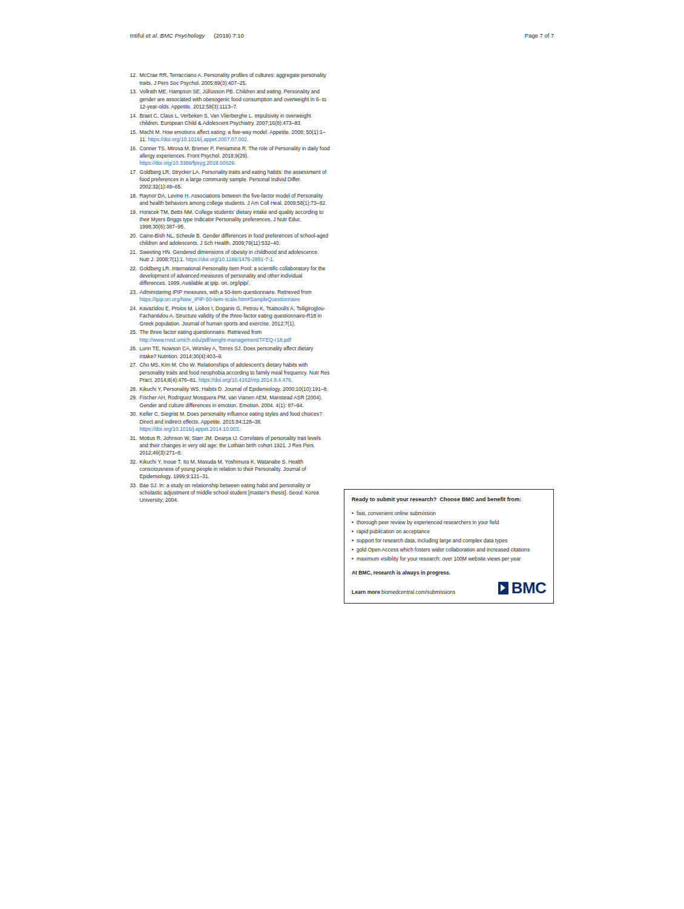Intiful et al. BMC Psychology(2019) 7:10
Page 7 of 7
McCrae RR, Terracciano A. Personality profiles of cultures: aggregate personality traits. J Pers Soc Psychol. 2005;89(3):407–25.
Vollrath ME, Hampson SE, Júlíusson PB. Children and eating. Personality and gender are associated with obesogenic food consumption and overweight in 6- to 12-year-olds. Appetite. 2012;58(3):1113–7.
Braet C, Claus L, Verbeken S, Van Vlierberghe L. Impulsivity in overweight children. European Child & Adolescent Psychiatry. 2007;16(8):473–83.
Macht M. How emotions affect eating: a five-way model. Appetite. 2008; 50(1):1–11. https://doi.org/10.1016/j.appet.2007.07.002.
Conner TS, Mirosa M, Bremer P, Peniamina R. The role of Personality in daily food allergy experiences. Front Psychol. 2018;9(29). https://doi.org/10.3389/fpsyg.2018.00029.
Goldberg LR, Strycker LA. Personality traits and eating habits: the assessment of food preferences in a large community sample. Personal Individ Differ. 2002;32(1):49–65.
Raynor DA, Levine H. Associations between the five-factor model of Personality and health behaviors among college students. J Am Coll Heal. 2009;58(1):73–82.
Horacek TM, Betts NM. College students’ dietary intake and quality according to their Myers Briggs type Indicator Personality preferences. J Nutr Educ. 1998;30(6):387–95.
Caine-Bish NL, Scheule B. Gender differences in food preferences of school-aged children and adolescents. J Sch Health. 2009;79(11):532–40.
Sweeting HN. Gendered dimensions of obesity in childhood and adolescence. Nutr J. 2008;7(1):1. https://doi.org/10.1186/1475-2891-7-1.
Goldberg LR. International Personality item Pool: a scientific collaboratory for the development of advanced measures of personality and other individual differences. 1999. Available at ipip. ori. org/ipip/.
Administering IPIP measures, with a 50-item questionnaire. Retrieved from https://ipip.ori.org/New_IPIP-50-item-scale.htm#SampleQuestionnaire
Kavazidou E, Proios M, Liolios I, Doganis G, Petrou K, Tsatsoulis A, Tsiligiroglou-Fachantidou A. Structure validity of the three-factor eating questionnaire-R18 in Greek population. Journal of human sports and exercise. 2012;7(1).
The three factor eating questionnaire. Retrieved from http://www.med.umich.edu/pdf/weight-management/TFEQ-r18.pdf
Lunn TE, Nowson CA, Worsley A, Torres SJ. Does personality affect dietary intake? Nutrition. 2014;30(4):403–9.
Cho MS, Kim M, Cho W. Relationships of adolescent’s dietary habits with personality traits and food neophobia according to family meal frequency. Nutr Res Pract. 2014;8(4):476–81. https://doi.org/10.4162/nrp.2014.8.4.476.
Kikuchi Y, Personality WS, Habits D. Journal of Epidemiology. 2000;10(10):191–8.
Fischer AH, Rodriguez Mosquera PM, van Vianen AEM, Manstead ASR (2004). Gender and culture differences in emotion. Emotion. 2004. 4(1): 87–94.
Keller C, Siegrist M. Does personality influence eating styles and food choices? Direct and indirect effects. Appetite. 2015;84:128–38. https://doi.org/10.1016/j.appet.2014.10.003.
Mottus R, Johnson W, Starr JM. Dearya IJ. Correlates of personality trait levels and their changes in very old age: the Lothian birth cohort 1921. J Res Pers. 2012;46(3):271–8.
Kikuchi Y, Inoue T, Ito M, Masuda M, Yoshimura K, Watanabe S. Health consciousness of young people in relation to their Personality. Journal of Epidemiology. 1999;9:121–31.
Bae SJ. In: a study on relationship between eating habit and personality or scholastic adjustment of middle school student [master’s thesis]. Seoul: Korea University; 2004.
Ready to submit your research? Choose BMC and benefit from:
fast, convenient online submission
thorough peer review by experienced researchers in your field
rapid publication on acceptance
support for research data, including large and complex data types
gold Open Access which fosters wider collaboration and increased citations
maximum visibility for your research: over 100M website views per year
At BMC, research is always in progress.
Learn more biomedcentral.com/submissions
BMC